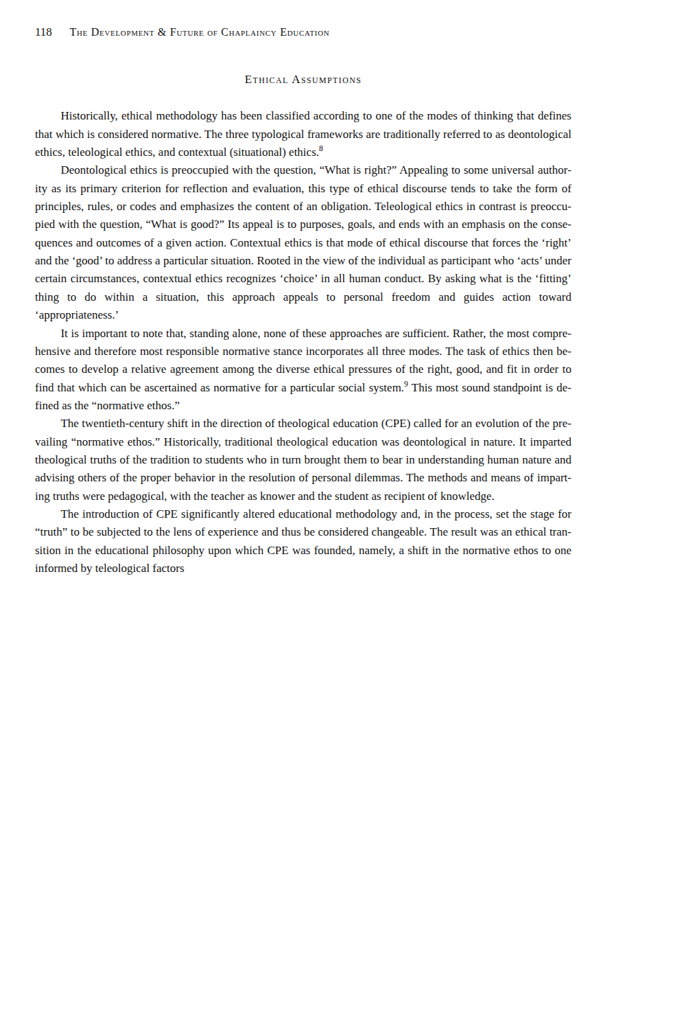118 The Development & Future of Chaplaincy Education
Ethical Assumptions
Historically, ethical methodology has been classified according to one of the modes of thinking that defines that which is considered normative. The three typological frameworks are traditionally referred to as deontological ethics, teleological ethics, and contextual (situational) ethics.8
Deontological ethics is preoccupied with the question, “What is right?” Appealing to some universal authority as its primary criterion for reflection and evaluation, this type of ethical discourse tends to take the form of principles, rules, or codes and emphasizes the content of an obligation. Teleological ethics in contrast is preoccupied with the question, “What is good?” Its appeal is to purposes, goals, and ends with an emphasis on the consequences and outcomes of a given action. Contextual ethics is that mode of ethical discourse that forces the ‘right’ and the ‘good’ to address a particular situation. Rooted in the view of the individual as participant who ‘acts’ under certain circumstances, contextual ethics recognizes ‘choice’ in all human conduct. By asking what is the ‘fitting’ thing to do within a situation, this approach appeals to personal freedom and guides action toward ‘appropriateness.’
It is important to note that, standing alone, none of these approaches are sufficient. Rather, the most comprehensive and therefore most responsible normative stance incorporates all three modes. The task of ethics then becomes to develop a relative agreement among the diverse ethical pressures of the right, good, and fit in order to find that which can be ascertained as normative for a particular social system.9 This most sound standpoint is defined as the “normative ethos.”
The twentieth-century shift in the direction of theological education (CPE) called for an evolution of the prevailing “normative ethos.” Historically, traditional theological education was deontological in nature. It imparted theological truths of the tradition to students who in turn brought them to bear in understanding human nature and advising others of the proper behavior in the resolution of personal dilemmas. The methods and means of imparting truths were pedagogical, with the teacher as knower and the student as recipient of knowledge.
The introduction of CPE significantly altered educational methodology and, in the process, set the stage for “truth” to be subjected to the lens of experience and thus be considered changeable. The result was an ethical transition in the educational philosophy upon which CPE was founded, namely, a shift in the normative ethos to one informed by teleological factors